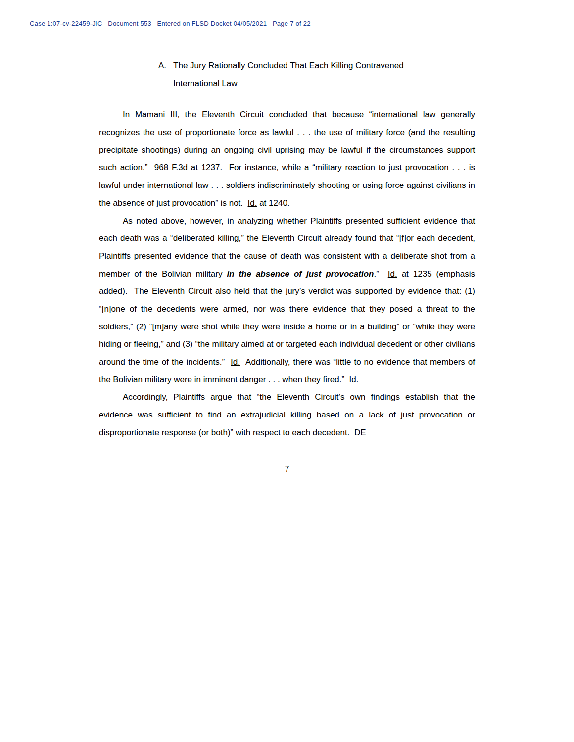Case 1:07-cv-22459-JIC Document 553 Entered on FLSD Docket 04/05/2021 Page 7 of 22
A. The Jury Rationally Concluded That Each Killing Contravened
International Law
In Mamani III, the Eleventh Circuit concluded that because “international law generally recognizes the use of proportionate force as lawful . . . the use of military force (and the resulting precipitate shootings) during an ongoing civil uprising may be lawful if the circumstances support such action.” 968 F.3d at 1237. For instance, while a “military reaction to just provocation . . . is lawful under international law . . . soldiers indiscriminately shooting or using force against civilians in the absence of just provocation” is not. Id. at 1240.
As noted above, however, in analyzing whether Plaintiffs presented sufficient evidence that each death was a “deliberated killing,” the Eleventh Circuit already found that “[f]or each decedent, Plaintiffs presented evidence that the cause of death was consistent with a deliberate shot from a member of the Bolivian military in the absence of just provocation.” Id. at 1235 (emphasis added). The Eleventh Circuit also held that the jury’s verdict was supported by evidence that: (1) “[n]one of the decedents were armed, nor was there evidence that they posed a threat to the soldiers,” (2) “[m]any were shot while they were inside a home or in a building” or “while they were hiding or fleeing,” and (3) “the military aimed at or targeted each individual decedent or other civilians around the time of the incidents.” Id. Additionally, there was “little to no evidence that members of the Bolivian military were in imminent danger . . . when they fired.” Id.
Accordingly, Plaintiffs argue that “the Eleventh Circuit’s own findings establish that the evidence was sufficient to find an extrajudicial killing based on a lack of just provocation or disproportionate response (or both)” with respect to each decedent. DE
7